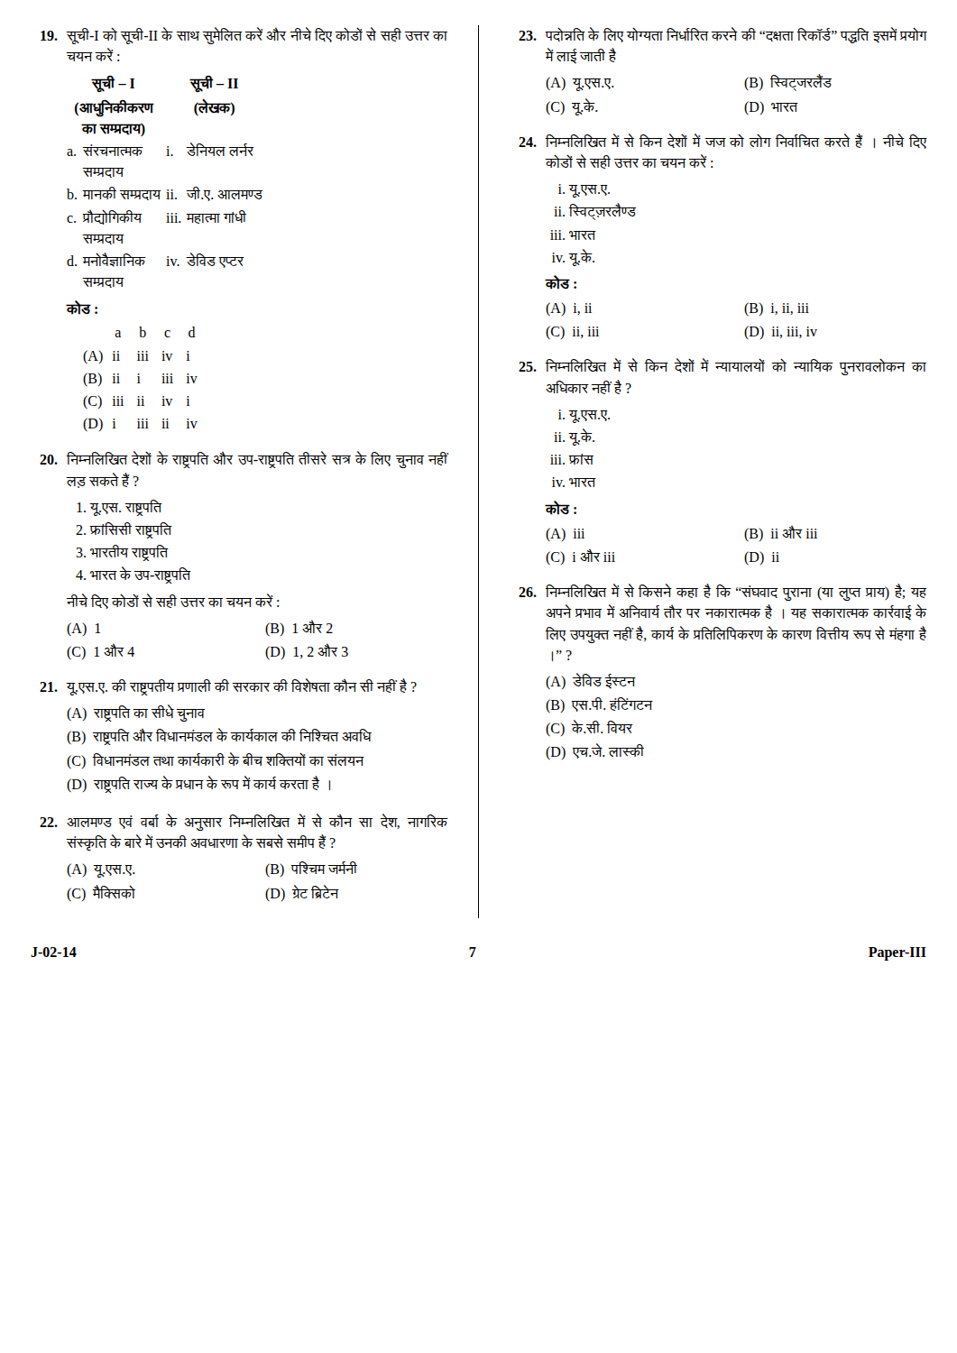19.
सूची-I को सूची-II के साथ सुमेलित करें और नीचे दिए कोडों से सही उत्तर का चयन करें :
| सूची – I | सूची – II |
| (आधुनिकीकरण का सम्प्रदाय) | (लेखक) |
| a. | संरचनात्मक सम्प्रदाय | i. | डेनियल लर्नर |
| b. | मानकी सम्प्रदाय | ii. | जी.ए. आलमण्ड |
| c. | प्रौद्योगिकीय सम्प्रदाय | iii. | महात्मा गांधी |
| d. | मनोवैज्ञानिक सम्प्रदाय | iv. | डेविड एप्टर |
कोड :
| | a | b | c | d |
| --- | --- | --- | --- | --- |
| (A) | ii | iii | iv | i |
| (B) | ii | i | iii | iv |
| (C) | iii | ii | iv | i |
| (D) | i | iii | ii | iv |
20.
निम्नलिखित देशों के राष्ट्रपति और उप-राष्ट्रपति तीसरे सत्र के लिए चुनाव नहीं लड़ सकते हैं ?
यू.एस. राष्ट्रपति
फ्रांसिसी राष्ट्रपति
भारतीय राष्ट्रपति
भारत के उप-राष्ट्रपति
नीचे दिए कोडों से सही उत्तर का चयन करें :
(A) 1
(B) 1 और 2
(C) 1 और 4
(D) 1, 2 और 3
21.
यू.एस.ए. की राष्ट्रपतीय प्रणाली की सरकार की विशेषता कौन सी नहीं है ?
(A) राष्ट्रपति का सीधे चुनाव
(B) राष्ट्रपति और विधानमंडल के कार्यकाल की निश्चित अवधि
(C) विधानमंडल तथा कार्यकारी के बीच शक्तियों का संलयन
(D) राष्ट्रपति राज्य के प्रधान के रूप में कार्य करता है ।
22.
आलमण्ड एवं वर्बा के अनुसार निम्नलिखित में से कौन सा देश, नागरिक संस्कृति के बारे में उनकी अवधारणा के सबसे समीप हैं ?
(A) यू.एस.ए.
(B) पश्चिम जर्मनी
(C) मैक्सिको
(D) ग्रेट ब्रिटेन
23.
पदोन्नति के लिए योग्यता निर्धारित करने की “दक्षता रिकॉर्ड” पद्धति इसमें प्रयोग में लाई जाती है
(A) यू.एस.ए.
(B) स्विट्जरलैंड
(C) यू.के.
(D) भारत
24.
निम्नलिखित में से किन देशों में जज को लोग निर्वाचित करते हैं । नीचे दिए कोडों से सही उत्तर का चयन करें :
यू.एस.ए.
स्विट्ज़रलैण्ड
भारत
यू.के.
कोड :
(A) i, ii
(B) i, ii, iii
(C) ii, iii
(D) ii, iii, iv
25.
निम्नलिखित में से किन देशों में न्यायालयों को न्यायिक पुनरावलोकन का अधिकार नहीं है ?
यू.एस.ए.
यू.के.
फ्रांस
भारत
कोड :
(A) iii
(B) ii और iii
(C) i और iii
(D) ii
26.
निम्नलिखित में से किसने कहा है कि “संघवाद पुराना (या लुप्त प्राय) है; यह अपने प्रभाव में अनिवार्य तौर पर नकारात्मक है । यह सकारात्मक कार्रवाई के लिए उपयुक्त नहीं है, कार्य के प्रतिलिपिकरण के कारण वित्तीय रूप से मंहगा है ।” ?
(A) डेविड ईस्टन
(B) एस.पी. हंटिंगटन
(C) के.सी. वियर
(D) एच.जे. लास्की
J-02-14
7
Paper-III